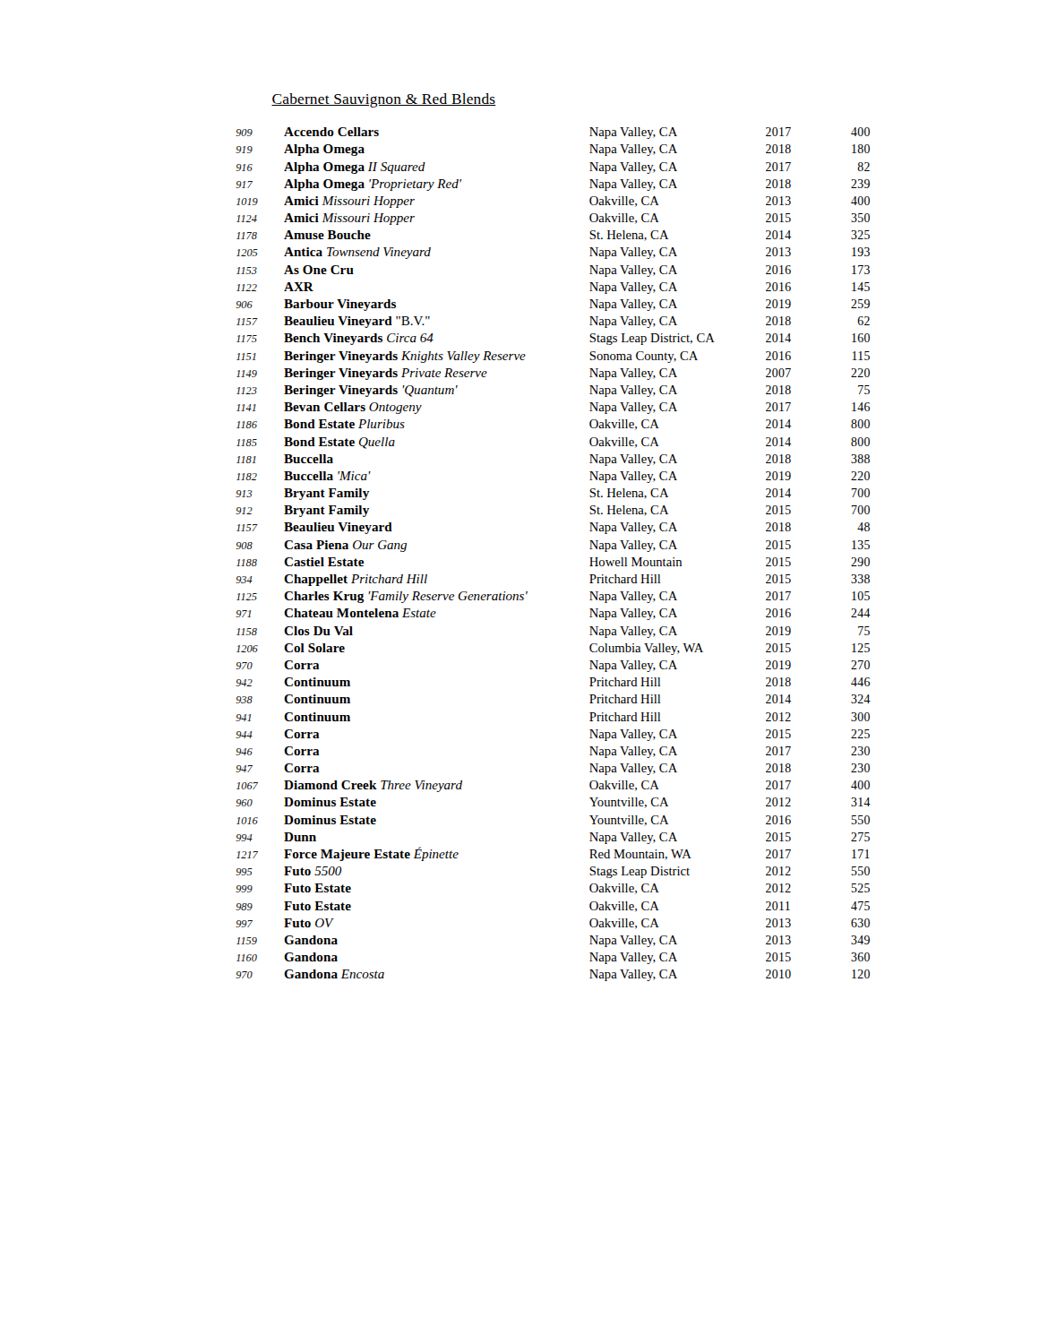Cabernet Sauvignon & Red Blends
| 909 | Accendo Cellars | Napa Valley, CA | 2017 | 400 |
| 919 | Alpha Omega | Napa Valley, CA | 2018 | 180 |
| 916 | Alpha Omega II Squared | Napa Valley, CA | 2017 | 82 |
| 917 | Alpha Omega 'Proprietary Red' | Napa Valley, CA | 2018 | 239 |
| 1019 | Amici Missouri Hopper | Oakville, CA | 2013 | 400 |
| 1124 | Amici Missouri Hopper | Oakville, CA | 2015 | 350 |
| 1178 | Amuse Bouche | St. Helena, CA | 2014 | 325 |
| 1205 | Antica Townsend Vineyard | Napa Valley, CA | 2013 | 193 |
| 1153 | As One Cru | Napa Valley, CA | 2016 | 173 |
| 1122 | AXR | Napa Valley, CA | 2016 | 145 |
| 906 | Barbour Vineyards | Napa Valley, CA | 2019 | 259 |
| 1157 | Beaulieu Vineyard "B.V." | Napa Valley, CA | 2018 | 62 |
| 1175 | Bench Vineyards Circa 64 | Stags Leap District, CA | 2014 | 160 |
| 1151 | Beringer Vineyards Knights Valley Reserve | Sonoma County, CA | 2016 | 115 |
| 1149 | Beringer Vineyards Private Reserve | Napa Valley, CA | 2007 | 220 |
| 1123 | Beringer Vineyards 'Quantum' | Napa Valley, CA | 2018 | 75 |
| 1141 | Bevan Cellars Ontogeny | Napa Valley, CA | 2017 | 146 |
| 1186 | Bond Estate Pluribus | Oakville, CA | 2014 | 800 |
| 1185 | Bond Estate Quella | Oakville, CA | 2014 | 800 |
| 1181 | Buccella | Napa Valley, CA | 2018 | 388 |
| 1182 | Buccella 'Mica' | Napa Valley, CA | 2019 | 220 |
| 913 | Bryant Family | St. Helena, CA | 2014 | 700 |
| 912 | Bryant Family | St. Helena, CA | 2015 | 700 |
| 1157 | Beaulieu Vineyard | Napa Valley, CA | 2018 | 48 |
| 908 | Casa Piena Our Gang | Napa Valley, CA | 2015 | 135 |
| 1188 | Castiel Estate | Howell Mountain | 2015 | 290 |
| 934 | Chappellet Pritchard Hill | Pritchard Hill | 2015 | 338 |
| 1125 | Charles Krug 'Family Reserve Generations' | Napa Valley, CA | 2017 | 105 |
| 971 | Chateau Montelena Estate | Napa Valley, CA | 2016 | 244 |
| 1158 | Clos Du Val | Napa Valley, CA | 2019 | 75 |
| 1206 | Col Solare | Columbia Valley, WA | 2015 | 125 |
| 970 | Corra | Napa Valley, CA | 2019 | 270 |
| 942 | Continuum | Pritchard Hill | 2018 | 446 |
| 938 | Continuum | Pritchard Hill | 2014 | 324 |
| 941 | Continuum | Pritchard Hill | 2012 | 300 |
| 944 | Corra | Napa Valley, CA | 2015 | 225 |
| 946 | Corra | Napa Valley, CA | 2017 | 230 |
| 947 | Corra | Napa Valley, CA | 2018 | 230 |
| 1067 | Diamond Creek Three Vineyard | Oakville, CA | 2017 | 400 |
| 960 | Dominus Estate | Yountville, CA | 2012 | 314 |
| 1016 | Dominus Estate | Yountville, CA | 2016 | 550 |
| 994 | Dunn | Napa Valley, CA | 2015 | 275 |
| 1217 | Force Majeure Estate Épinette | Red Mountain, WA | 2017 | 171 |
| 995 | Futo 5500 | Stags Leap District | 2012 | 550 |
| 999 | Futo Estate | Oakville, CA | 2012 | 525 |
| 989 | Futo Estate | Oakville, CA | 2011 | 475 |
| 997 | Futo OV | Oakville, CA | 2013 | 630 |
| 1159 | Gandona | Napa Valley, CA | 2013 | 349 |
| 1160 | Gandona | Napa Valley, CA | 2015 | 360 |
| 970 | Gandona Encosta | Napa Valley, CA | 2010 | 120 |